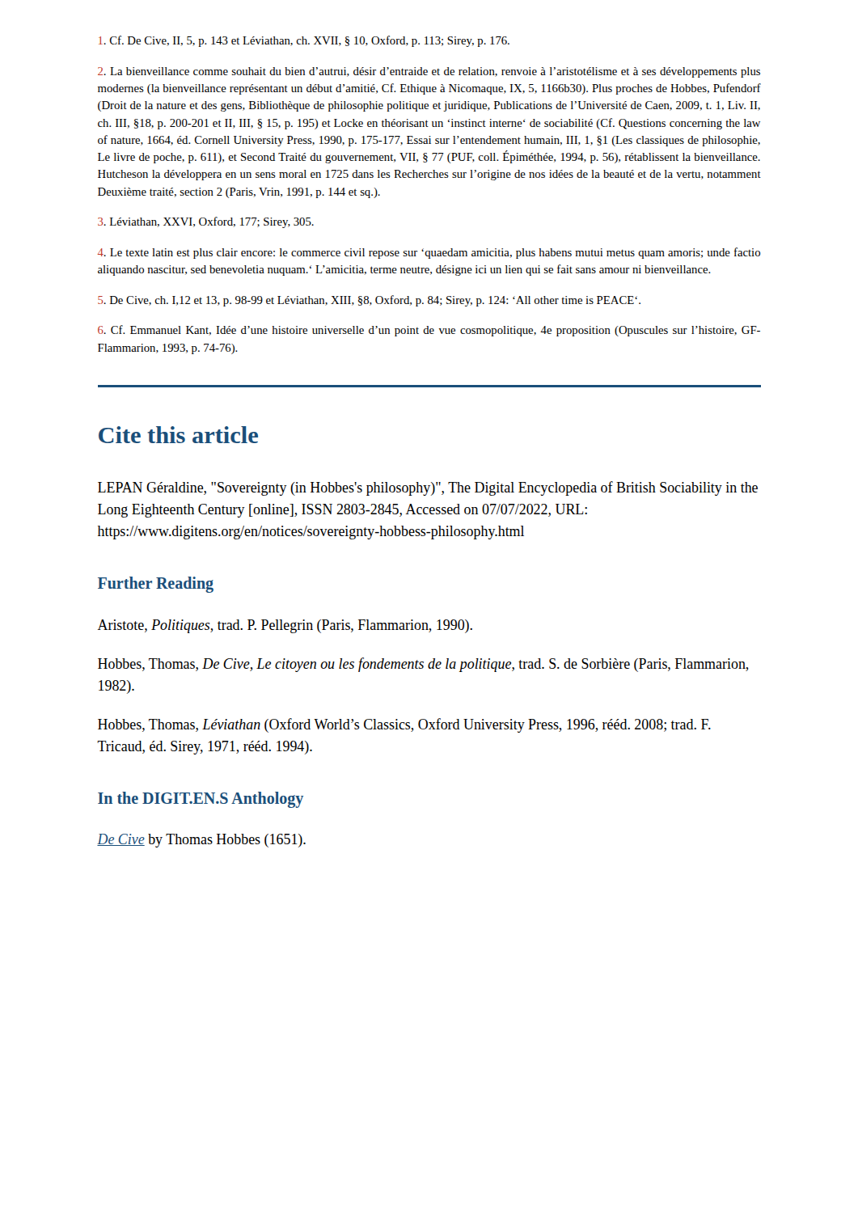1. Cf. De Cive, II, 5, p. 143 et Léviathan, ch. XVII, § 10, Oxford, p. 113; Sirey, p. 176.
2. La bienveillance comme souhait du bien d’autrui, désir d’entraide et de relation, renvoie à l’aristotélisme et à ses développements plus modernes (la bienveillance représentant un début d’amitié, Cf. Ethique à Nicomaque, IX, 5, 1166b30). Plus proches de Hobbes, Pufendorf (Droit de la nature et des gens, Bibliothèque de philosophie politique et juridique, Publications de l’Université de Caen, 2009, t. 1, Liv. II, ch. III, §18, p. 200-201 et II, III, § 15, p. 195) et Locke en théorisant un ‘instinct interne‘ de sociabilité (Cf. Questions concerning the law of nature, 1664, éd. Cornell University Press, 1990, p. 175-177, Essai sur l’entendement humain, III, 1, §1 (Les classiques de philosophie, Le livre de poche, p. 611), et Second Traité du gouvernement, VII, § 77 (PUF, coll. Épiméthée, 1994, p. 56), rétablissent la bienveillance. Hutcheson la développera en un sens moral en 1725 dans les Recherches sur l’origine de nos idées de la beauté et de la vertu, notamment Deuxième traité, section 2 (Paris, Vrin, 1991, p. 144 et sq.).
3. Léviathan, XXVI, Oxford, 177; Sirey, 305.
4. Le texte latin est plus clair encore: le commerce civil repose sur ‘quaedam amicitia, plus habens mutui metus quam amoris; unde factio aliquando nascitur, sed benevoletia nuquam.‘ L’amicitia, terme neutre, désigne ici un lien qui se fait sans amour ni bienveillance.
5. De Cive, ch. I,12 et 13, p. 98-99 et Léviathan, XIII, §8, Oxford, p. 84; Sirey, p. 124: ‘All other time is PEACE‘.
6. Cf. Emmanuel Kant, Idée d’une histoire universelle d’un point de vue cosmopolitique, 4e proposition (Opuscules sur l’histoire, GF-Flammarion, 1993, p. 74-76).
Cite this article
LEPAN Géraldine, "Sovereignty (in Hobbes's philosophy)", The Digital Encyclopedia of British Sociability in the Long Eighteenth Century [online], ISSN 2803-2845, Accessed on 07/07/2022, URL: https://www.digitens.org/en/notices/sovereignty-hobbess-philosophy.html
Further Reading
Aristote, Politiques, trad. P. Pellegrin (Paris, Flammarion, 1990).
Hobbes, Thomas, De Cive, Le citoyen ou les fondements de la politique, trad. S. de Sorbière (Paris, Flammarion, 1982).
Hobbes, Thomas, Léviathan (Oxford World’s Classics, Oxford University Press, 1996, rééd. 2008; trad. F. Tricaud, éd. Sirey, 1971, rééd. 1994).
In the DIGIT.EN.S Anthology
De Cive by Thomas Hobbes (1651).